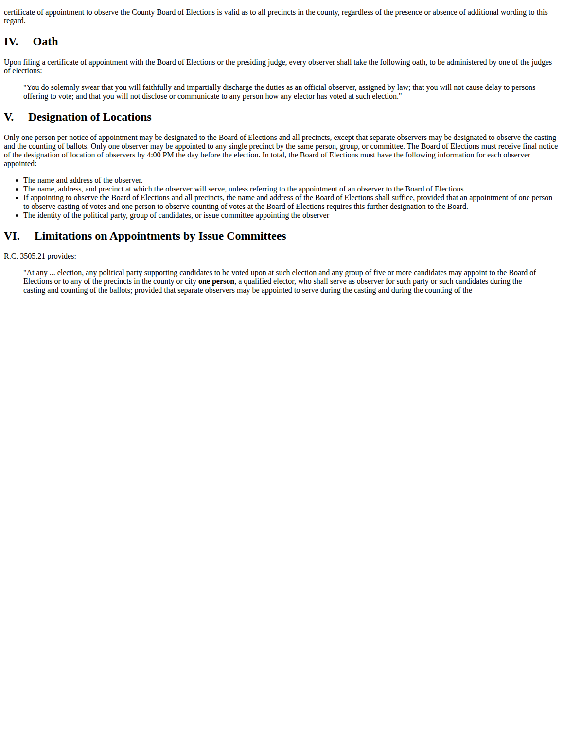certificate of appointment to observe the County Board of Elections is valid as to all precincts in the county, regardless of the presence or absence of additional wording to this regard.
IV. Oath
Upon filing a certificate of appointment with the Board of Elections or the presiding judge, every observer shall take the following oath, to be administered by one of the judges of elections:
"You do solemnly swear that you will faithfully and impartially discharge the duties as an official observer, assigned by law; that you will not cause delay to persons offering to vote; and that you will not disclose or communicate to any person how any elector has voted at such election."
V. Designation of Locations
Only one person per notice of appointment may be designated to the Board of Elections and all precincts, except that separate observers may be designated to observe the casting and the counting of ballots. Only one observer may be appointed to any single precinct by the same person, group, or committee. The Board of Elections must receive final notice of the designation of location of observers by 4:00 PM the day before the election. In total, the Board of Elections must have the following information for each observer appointed:
The name and address of the observer.
The name, address, and precinct at which the observer will serve, unless referring to the appointment of an observer to the Board of Elections.
If appointing to observe the Board of Elections and all precincts, the name and address of the Board of Elections shall suffice, provided that an appointment of one person to observe casting of votes and one person to observe counting of votes at the Board of Elections requires this further designation to the Board.
The identity of the political party, group of candidates, or issue committee appointing the observer
VI. Limitations on Appointments by Issue Committees
R.C. 3505.21 provides:
"At any ... election, any political party supporting candidates to be voted upon at such election and any group of five or more candidates may appoint to the Board of Elections or to any of the precincts in the county or city one person, a qualified elector, who shall serve as observer for such party or such candidates during the casting and counting of the ballots; provided that separate observers may be appointed to serve during the casting and during the counting of the